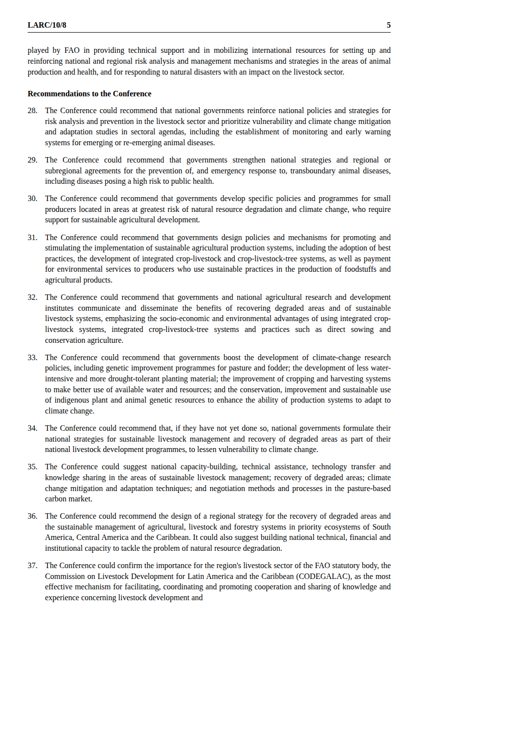LARC/10/8 5
played by FAO in providing technical support and in mobilizing international resources for setting up and reinforcing national and regional risk analysis and management mechanisms and strategies in the areas of animal production and health, and for responding to natural disasters with an impact on the livestock sector.
Recommendations to the Conference
28. The Conference could recommend that national governments reinforce national policies and strategies for risk analysis and prevention in the livestock sector and prioritize vulnerability and climate change mitigation and adaptation studies in sectoral agendas, including the establishment of monitoring and early warning systems for emerging or re-emerging animal diseases.
29. The Conference could recommend that governments strengthen national strategies and regional or subregional agreements for the prevention of, and emergency response to, transboundary animal diseases, including diseases posing a high risk to public health.
30. The Conference could recommend that governments develop specific policies and programmes for small producers located in areas at greatest risk of natural resource degradation and climate change, who require support for sustainable agricultural development.
31. The Conference could recommend that governments design policies and mechanisms for promoting and stimulating the implementation of sustainable agricultural production systems, including the adoption of best practices, the development of integrated crop-livestock and crop-livestock-tree systems, as well as payment for environmental services to producers who use sustainable practices in the production of foodstuffs and agricultural products.
32. The Conference could recommend that governments and national agricultural research and development institutes communicate and disseminate the benefits of recovering degraded areas and of sustainable livestock systems, emphasizing the socio-economic and environmental advantages of using integrated crop-livestock systems, integrated crop-livestock-tree systems and practices such as direct sowing and conservation agriculture.
33. The Conference could recommend that governments boost the development of climate-change research policies, including genetic improvement programmes for pasture and fodder; the development of less water-intensive and more drought-tolerant planting material; the improvement of cropping and harvesting systems to make better use of available water and resources; and the conservation, improvement and sustainable use of indigenous plant and animal genetic resources to enhance the ability of production systems to adapt to climate change.
34. The Conference could recommend that, if they have not yet done so, national governments formulate their national strategies for sustainable livestock management and recovery of degraded areas as part of their national livestock development programmes, to lessen vulnerability to climate change.
35. The Conference could suggest national capacity-building, technical assistance, technology transfer and knowledge sharing in the areas of sustainable livestock management; recovery of degraded areas; climate change mitigation and adaptation techniques; and negotiation methods and processes in the pasture-based carbon market.
36. The Conference could recommend the design of a regional strategy for the recovery of degraded areas and the sustainable management of agricultural, livestock and forestry systems in priority ecosystems of South America, Central America and the Caribbean. It could also suggest building national technical, financial and institutional capacity to tackle the problem of natural resource degradation.
37. The Conference could confirm the importance for the region's livestock sector of the FAO statutory body, the Commission on Livestock Development for Latin America and the Caribbean (CODEGALAC), as the most effective mechanism for facilitating, coordinating and promoting cooperation and sharing of knowledge and experience concerning livestock development and